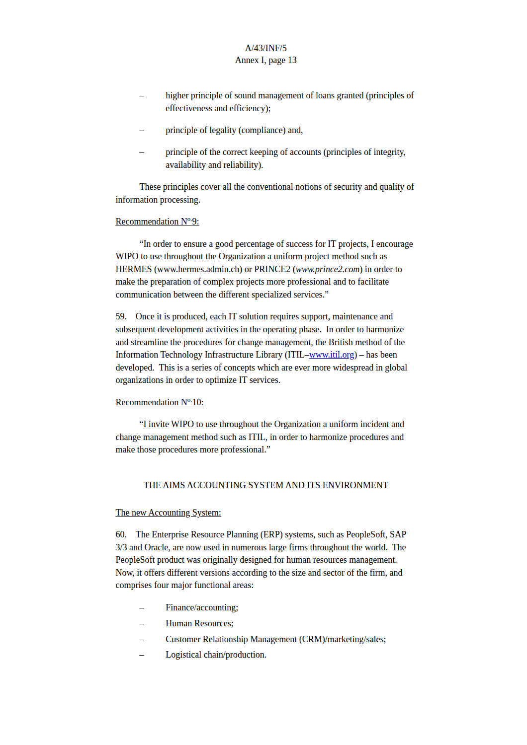A/43/INF/5
Annex I, page 13
–higher principle of sound management of loans granted (principles of effectiveness and efficiency);
–principle of legality (compliance) and,
–principle of the correct keeping of accounts (principles of integrity, availability and reliability).
These principles cover all the conventional notions of security and quality of information processing.
Recommendation No.9:
“In order to ensure a good percentage of success for IT projects, I encourage WIPO to use throughout the Organization a uniform project method such as HERMES (www.hermes.admin.ch) or PRINCE2 (www.prince2.com) in order to make the preparation of complex projects more professional and to facilitate communication between the different specialized services.”
59. Once it is produced, each IT solution requires support, maintenance and subsequent development activities in the operating phase. In order to harmonize and streamline the procedures for change management, the British method of the Information Technology Infrastructure Library (ITIL–www.itil.org) – has been developed. This is a series of concepts which are ever more widespread in global organizations in order to optimize IT services.
Recommendation No.10:
“I invite WIPO to use throughout the Organization a uniform incident and change management method such as ITIL, in order to harmonize procedures and make those procedures more professional.”
THE AIMS ACCOUNTING SYSTEM AND ITS ENVIRONMENT
The new Accounting System:
60. The Enterprise Resource Planning (ERP) systems, such as PeopleSoft, SAP 3/3 and Oracle, are now used in numerous large firms throughout the world. The PeopleSoft product was originally designed for human resources management. Now, it offers different versions according to the size and sector of the firm, and comprises four major functional areas:
–Finance/accounting;
–Human Resources;
–Customer Relationship Management (CRM)/marketing/sales;
–Logistical chain/production.